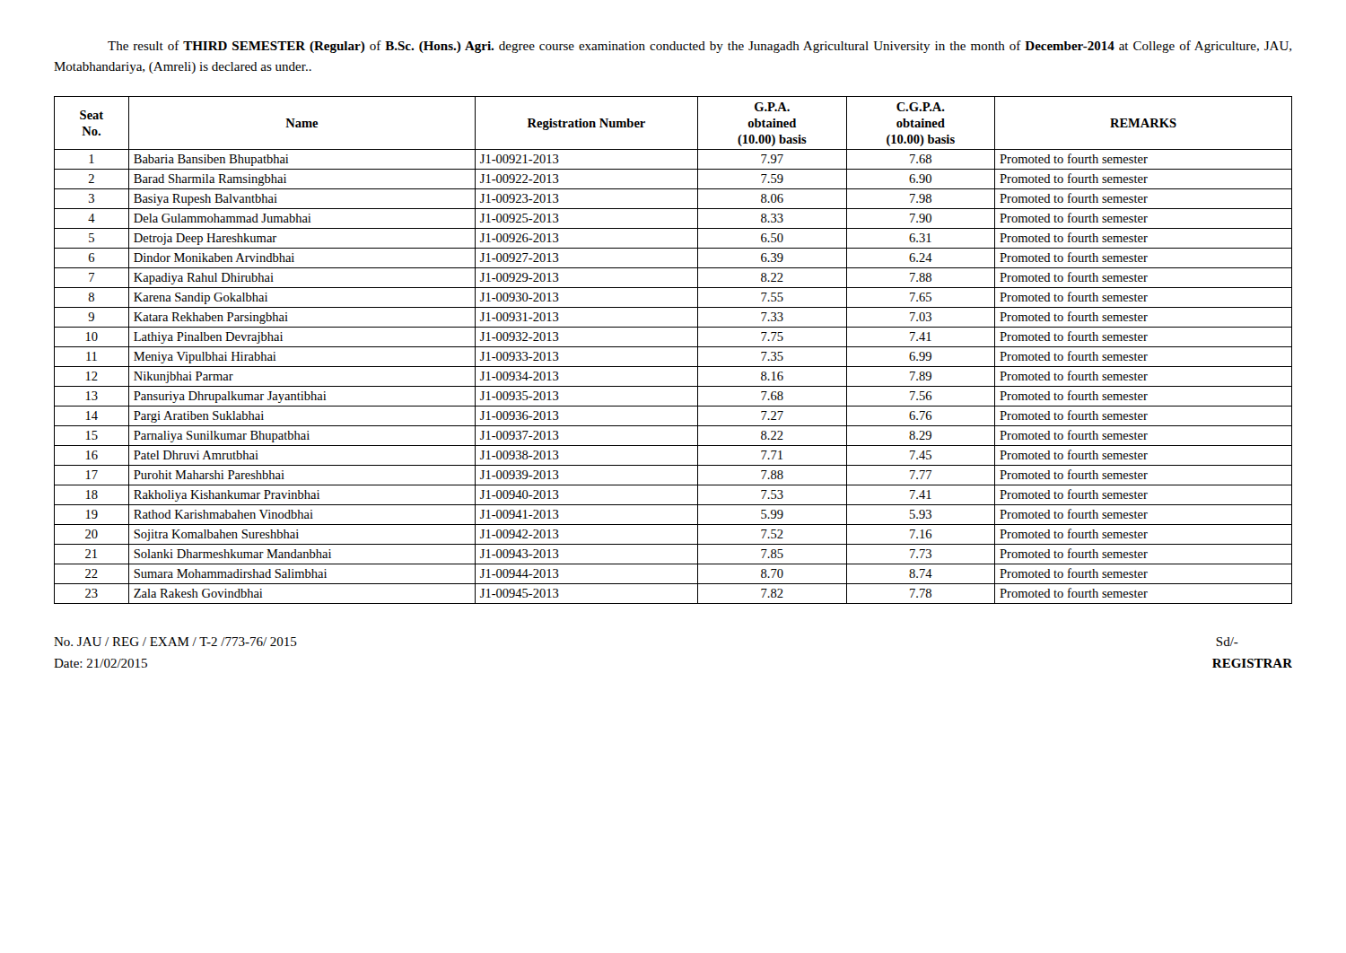The result of THIRD SEMESTER (Regular) of B.Sc. (Hons.) Agri. degree course examination conducted by the Junagadh Agricultural University in the month of December-2014 at College of Agriculture, JAU, Motabhandariya, (Amreli) is declared as under..
| Seat No. | Name | Registration Number | G.P.A. obtained (10.00) basis | C.G.P.A. obtained (10.00) basis | REMARKS |
| --- | --- | --- | --- | --- | --- |
| 1 | Babaria Bansiben Bhupatbhai | J1-00921-2013 | 7.97 | 7.68 | Promoted to fourth semester |
| 2 | Barad Sharmila Ramsingbhai | J1-00922-2013 | 7.59 | 6.90 | Promoted to fourth semester |
| 3 | Basiya Rupesh Balvantbhai | J1-00923-2013 | 8.06 | 7.98 | Promoted to fourth semester |
| 4 | Dela Gulammohammad Jumabhai | J1-00925-2013 | 8.33 | 7.90 | Promoted to fourth semester |
| 5 | Detroja Deep Hareshkumar | J1-00926-2013 | 6.50 | 6.31 | Promoted to fourth semester |
| 6 | Dindor Monikaben Arvindbhai | J1-00927-2013 | 6.39 | 6.24 | Promoted to fourth semester |
| 7 | Kapadiya Rahul Dhirubhai | J1-00929-2013 | 8.22 | 7.88 | Promoted to fourth semester |
| 8 | Karena Sandip Gokalbhai | J1-00930-2013 | 7.55 | 7.65 | Promoted to fourth semester |
| 9 | Katara Rekhaben Parsingbhai | J1-00931-2013 | 7.33 | 7.03 | Promoted to fourth semester |
| 10 | Lathiya Pinalben Devrajbhai | J1-00932-2013 | 7.75 | 7.41 | Promoted to fourth semester |
| 11 | Meniya Vipulbhai Hirabhai | J1-00933-2013 | 7.35 | 6.99 | Promoted to fourth semester |
| 12 | Nikunjbhai Parmar | J1-00934-2013 | 8.16 | 7.89 | Promoted to fourth semester |
| 13 | Pansuriya Dhrupalkumar Jayantibhai | J1-00935-2013 | 7.68 | 7.56 | Promoted to fourth semester |
| 14 | Pargi Aratiben Suklabhai | J1-00936-2013 | 7.27 | 6.76 | Promoted to fourth semester |
| 15 | Parnaliya Sunilkumar Bhupatbhai | J1-00937-2013 | 8.22 | 8.29 | Promoted to fourth semester |
| 16 | Patel Dhruvi Amrutbhai | J1-00938-2013 | 7.71 | 7.45 | Promoted to fourth semester |
| 17 | Purohit Maharshi Pareshbhai | J1-00939-2013 | 7.88 | 7.77 | Promoted to fourth semester |
| 18 | Rakholiya Kishankumar Pravinbhai | J1-00940-2013 | 7.53 | 7.41 | Promoted to fourth semester |
| 19 | Rathod Karishmabahen Vinodbhai | J1-00941-2013 | 5.99 | 5.93 | Promoted to fourth semester |
| 20 | Sojitra Komalbahen Sureshbhai | J1-00942-2013 | 7.52 | 7.16 | Promoted to fourth semester |
| 21 | Solanki Dharmeshkumar Mandanbhai | J1-00943-2013 | 7.85 | 7.73 | Promoted to fourth semester |
| 22 | Sumara Mohammadirshad Salimbhai | J1-00944-2013 | 8.70 | 8.74 | Promoted to fourth semester |
| 23 | Zala Rakesh Govindbhai | J1-00945-2013 | 7.82 | 7.78 | Promoted to fourth semester |
No. JAU / REG / EXAM / T-2 /773-76/ 2015
Date: 21/02/2015
Sd/-
REGISTRAR